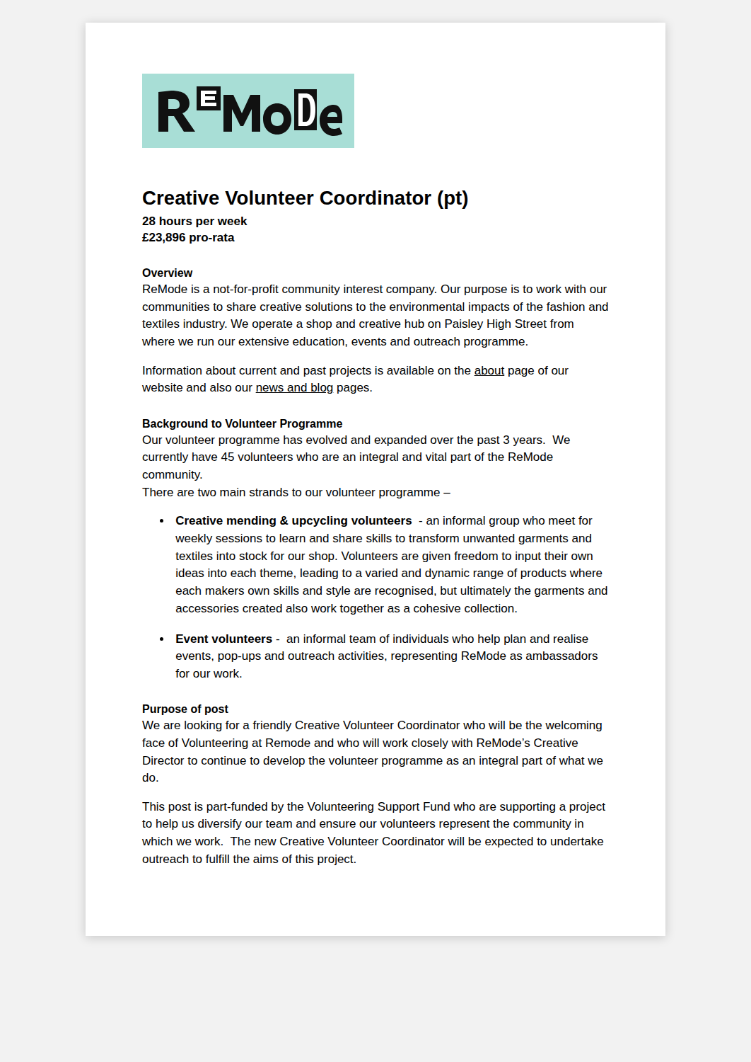Creative Volunteer Coordinator (pt)
28 hours per week
£23,896 pro-rata
Overview
ReMode is a not-for-profit community interest company. Our purpose is to work with our communities to share creative solutions to the environmental impacts of the fashion and textiles industry. We operate a shop and creative hub on Paisley High Street from where we run our extensive education, events and outreach programme.
Information about current and past projects is available on the about page of our website and also our news and blog pages.
Background to Volunteer Programme
Our volunteer programme has evolved and expanded over the past 3 years. We currently have 45 volunteers who are an integral and vital part of the ReMode community.
There are two main strands to our volunteer programme –
Creative mending & upcycling volunteers - an informal group who meet for weekly sessions to learn and share skills to transform unwanted garments and textiles into stock for our shop. Volunteers are given freedom to input their own ideas into each theme, leading to a varied and dynamic range of products where each makers own skills and style are recognised, but ultimately the garments and accessories created also work together as a cohesive collection.
Event volunteers - an informal team of individuals who help plan and realise events, pop-ups and outreach activities, representing ReMode as ambassadors for our work.
Purpose of post
We are looking for a friendly Creative Volunteer Coordinator who will be the welcoming face of Volunteering at Remode and who will work closely with ReMode’s Creative Director to continue to develop the volunteer programme as an integral part of what we do.
This post is part-funded by the Volunteering Support Fund who are supporting a project to help us diversify our team and ensure our volunteers represent the community in which we work. The new Creative Volunteer Coordinator will be expected to undertake outreach to fulfill the aims of this project.